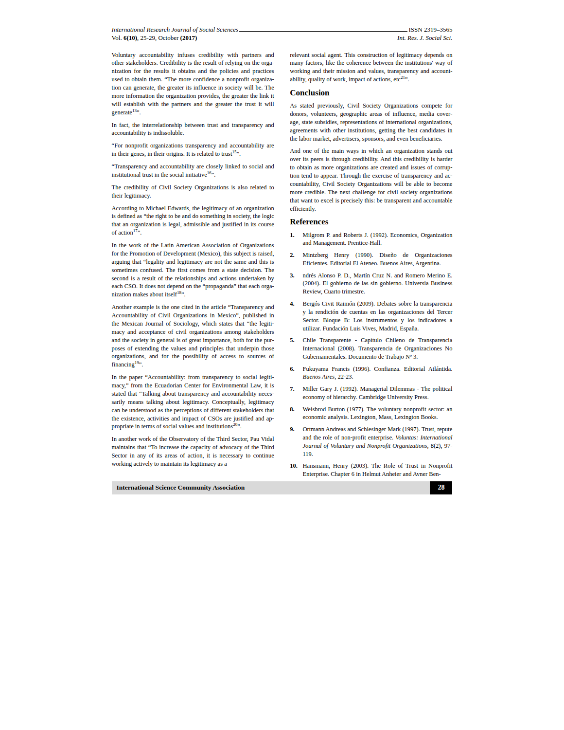International Research Journal of Social Sciences ISSN 2319–3565
Vol. 6(10), 25-29, October (2017) Int. Res. J. Social Sci.
Voluntary accountability infuses credibility with partners and other stakeholders. Credibility is the result of relying on the organization for the results it obtains and the policies and practices used to obtain them. “The more confidence a nonprofit organization can generate, the greater its influence in society will be. The more information the organization provides, the greater the link it will establish with the partners and the greater the trust it will generate13”.
In fact, the interrelationship between trust and transparency and accountability is indissoluble.
“For nonprofit organizations transparency and accountability are in their genes, in their origins. It is related to trust15”.
“Transparency and accountability are closely linked to social and institutional trust in the social initiative16”.
The credibility of Civil Society Organizations is also related to their legitimacy.
According to Michael Edwards, the legitimacy of an organization is defined as “the right to be and do something in society, the logic that an organization is legal, admissible and justified in its course of action17”.
In the work of the Latin American Association of Organizations for the Promotion of Development (Mexico), this subject is raised, arguing that “legality and legitimacy are not the same and this is sometimes confused. The first comes from a state decision. The second is a result of the relationships and actions undertaken by each CSO. It does not depend on the “propaganda” that each organization makes about itself18”.
Another example is the one cited in the article “Transparency and Accountability of Civil Organizations in Mexico”, published in the Mexican Journal of Sociology, which states that “the legitimacy and acceptance of civil organizations among stakeholders and the society in general is of great importance, both for the purposes of extending the values and principles that underpin those organizations, and for the possibility of access to sources of financing19”.
In the paper “Accountability: from transparency to social legitimacy,” from the Ecuadorian Center for Environmental Law, it is stated that “Talking about transparency and accountability necessarily means talking about legitimacy. Conceptually, legitimacy can be understood as the perceptions of different stakeholders that the existence, activities and impact of CSOs are justified and appropriate in terms of social values and institutions20”.
In another work of the Observatory of the Third Sector, Pau Vidal maintains that “To increase the capacity of advocacy of the Third Sector in any of its areas of action, it is necessary to continue working actively to maintain its legitimacy as a
relevant social agent. This construction of legitimacy depends on many factors, like the coherence between the institutions' way of working and their mission and values, transparency and accountability, quality of work, impact of actions, etc21”.
Conclusion
As stated previously, Civil Society Organizations compete for donors, volunteers, geographic areas of influence, media coverage, state subsidies, representations of international organizations, agreements with other institutions, getting the best candidates in the labor market, advertisers, sponsors, and even beneficiaries.
And one of the main ways in which an organization stands out over its peers is through credibility. And this credibility is harder to obtain as more organizations are created and issues of corruption tend to appear. Through the exercise of transparency and accountability, Civil Society Organizations will be able to become more credible. The next challenge for civil society organizations that want to excel is precisely this: be transparent and accountable efficiently.
References
Milgrom P. and Roberts J. (1992). Economics, Organization and Management. Prentice-Hall.
Mintzberg Henry (1990). Diseño de Organizaciones Eficientes. Editorial El Ateneo. Buenos Aires, Argentina.
ndrés Alonso P. D., Martín Cruz N. and Romero Merino E. (2004). El gobierno de las sin gobierno. Universia Business Review, Cuarto trimestre.
Bergós Civit Raimón (2009). Debates sobre la transparencia y la rendición de cuentas en las organizaciones del Tercer Sector. Bloque B: Los instrumentos y los indicadores a utilizar. Fundación Luis Vives, Madrid, España.
Chile Transparente - Capítulo Chileno de Transparencia Internacional (2008). Transparencia de Organizaciones No Gubernamentales. Documento de Trabajo Nº 3.
Fukuyama Francis (1996). Confianza. Editorial Atlántida. Buenos Aires, 22-23.
Miller Gary J. (1992). Managerial Dilemmas - The political economy of hierarchy. Cambridge University Press.
Weisbrod Burton (1977). The voluntary nonprofit sector: an economic analysis. Lexington, Mass, Lexington Books.
Ortmann Andreas and Schlesinger Mark (1997). Trust, repute and the role of non-profit enterprise. Voluntas: International Journal of Voluntary and Nonprofit Organizations, 8(2), 97-119.
Hansmann, Henry (2003). The Role of Trust in Nonprofit Enterprise. Chapter 6 in Helmut Anheier and Avner Ben-
International Science Community Association
28